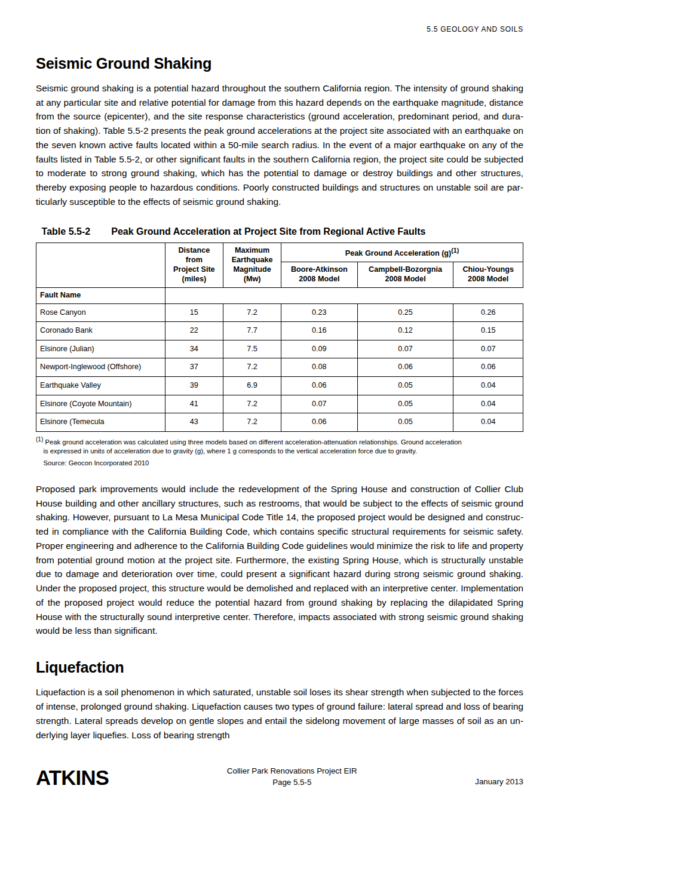5.5 GEOLOGY AND SOILS
Seismic Ground Shaking
Seismic ground shaking is a potential hazard throughout the southern California region. The intensity of ground shaking at any particular site and relative potential for damage from this hazard depends on the earthquake magnitude, distance from the source (epicenter), and the site response characteristics (ground acceleration, predominant period, and duration of shaking). Table 5.5-2 presents the peak ground accelerations at the project site associated with an earthquake on the seven known active faults located within a 50-mile search radius. In the event of a major earthquake on any of the faults listed in Table 5.5-2, or other significant faults in the southern California region, the project site could be subjected to moderate to strong ground shaking, which has the potential to damage or destroy buildings and other structures, thereby exposing people to hazardous conditions. Poorly constructed buildings and structures on unstable soil are particularly susceptible to the effects of seismic ground shaking.
Table 5.5-2 Peak Ground Acceleration at Project Site from Regional Active Faults
| | Distance from Project Site (miles) | Maximum Earthquake Magnitude (Mw) | Peak Ground Acceleration (g) (1) |
| --- | --- | --- | --- |
| Boore-Atkinson 2008 Model | Campbell-Bozorgnia 2008 Model | Chiou-Youngs 2008 Model |
| Fault Name | |
| Rose Canyon | 15 | 7.2 | 0.23 | 0.25 | 0.26 |
| Coronado Bank | 22 | 7.7 | 0.16 | 0.12 | 0.15 |
| Elsinore (Julian) | 34 | 7.5 | 0.09 | 0.07 | 0.07 |
| Newport-Inglewood (Offshore) | 37 | 7.2 | 0.08 | 0.06 | 0.06 |
| Earthquake Valley | 39 | 6.9 | 0.06 | 0.05 | 0.04 |
| Elsinore (Coyote Mountain) | 41 | 7.2 | 0.07 | 0.05 | 0.04 |
| Elsinore (Temecula | 43 | 7.2 | 0.06 | 0.05 | 0.04 |
(1) Peak ground acceleration was calculated using three models based on different acceleration-attenuation relationships. Ground acceleration is expressed in units of acceleration due to gravity (g), where 1 g corresponds to the vertical acceleration force due to gravity.
Source: Geocon Incorporated 2010
Proposed park improvements would include the redevelopment of the Spring House and construction of Collier Club House building and other ancillary structures, such as restrooms, that would be subject to the effects of seismic ground shaking. However, pursuant to La Mesa Municipal Code Title 14, the proposed project would be designed and constructed in compliance with the California Building Code, which contains specific structural requirements for seismic safety. Proper engineering and adherence to the California Building Code guidelines would minimize the risk to life and property from potential ground motion at the project site. Furthermore, the existing Spring House, which is structurally unstable due to damage and deterioration over time, could present a significant hazard during strong seismic ground shaking. Under the proposed project, this structure would be demolished and replaced with an interpretive center. Implementation of the proposed project would reduce the potential hazard from ground shaking by replacing the dilapidated Spring House with the structurally sound interpretive center. Therefore, impacts associated with strong seismic ground shaking would be less than significant.
Liquefaction
Liquefaction is a soil phenomenon in which saturated, unstable soil loses its shear strength when subjected to the forces of intense, prolonged ground shaking. Liquefaction causes two types of ground failure: lateral spread and loss of bearing strength. Lateral spreads develop on gentle slopes and entail the sidelong movement of large masses of soil as an underlying layer liquefies. Loss of bearing strength
ATKINS
Collier Park Renovations Project EIR
Page 5.5-5
January 2013